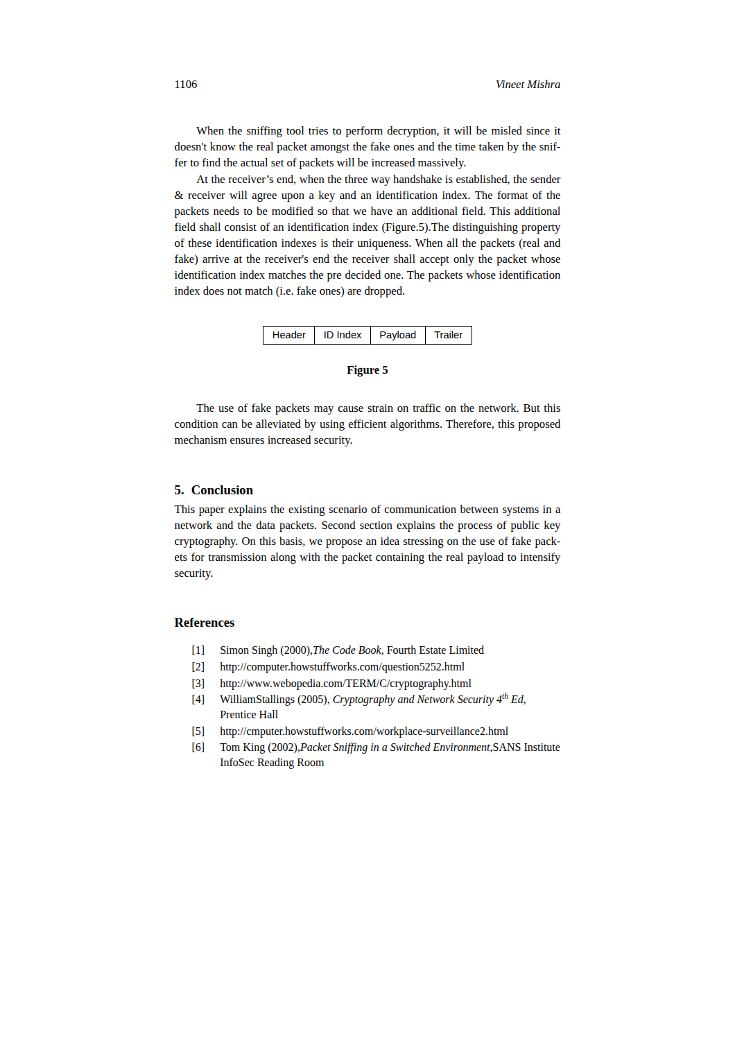1106 Vineet Mishra
When the sniffing tool tries to perform decryption, it will be misled since it doesn't know the real packet amongst the fake ones and the time taken by the sniffer to find the actual set of packets will be increased massively.
At the receiver’s end, when the three way handshake is established, the sender & receiver will agree upon a key and an identification index. The format of the packets needs to be modified so that we have an additional field. This additional field shall consist of an identification index (Figure.5).The distinguishing property of these identification indexes is their uniqueness. When all the packets (real and fake) arrive at the receiver's end the receiver shall accept only the packet whose identification index matches the pre decided one. The packets whose identification index does not match (i.e. fake ones) are dropped.
| Header | ID Index | Payload | Trailer |
Figure 5
The use of fake packets may cause strain on traffic on the network. But this condition can be alleviated by using efficient algorithms. Therefore, this proposed mechanism ensures increased security.
5. Conclusion
This paper explains the existing scenario of communication between systems in a network and the data packets. Second section explains the process of public key cryptography. On this basis, we propose an idea stressing on the use of fake packets for transmission along with the packet containing the real payload to intensify security.
References
[1] Simon Singh (2000),The Code Book, Fourth Estate Limited
[2] http://computer.howstuffworks.com/question5252.html
[3] http://www.webopedia.com/TERM/C/cryptography.html
[4] WilliamStallings (2005), Cryptography and Network Security 4th Ed, Prentice Hall
[5] http://cmputer.howstuffworks.com/workplace-surveillance2.html
[6] Tom King (2002),Packet Sniffing in a Switched Environment, SANS Institute InfoSec Reading Room